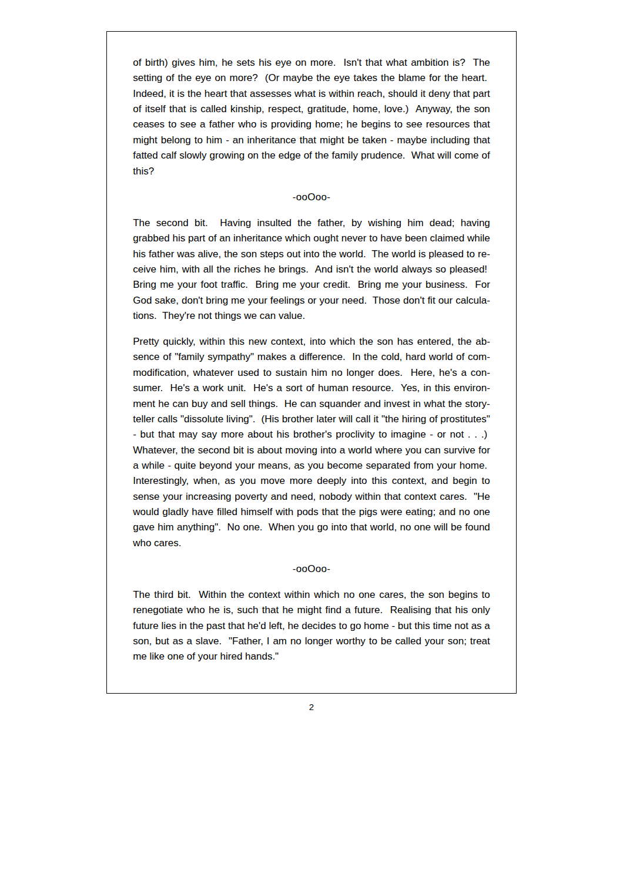of birth) gives him, he sets his eye on more. Isn't that what ambition is? The setting of the eye on more? (Or maybe the eye takes the blame for the heart. Indeed, it is the heart that assesses what is within reach, should it deny that part of itself that is called kinship, respect, gratitude, home, love.) Anyway, the son ceases to see a father who is providing home; he begins to see resources that might belong to him - an inheritance that might be taken - maybe including that fatted calf slowly growing on the edge of the family prudence. What will come of this?
-ooOoo-
The second bit. Having insulted the father, by wishing him dead; having grabbed his part of an inheritance which ought never to have been claimed while his father was alive, the son steps out into the world. The world is pleased to receive him, with all the riches he brings. And isn't the world always so pleased! Bring me your foot traffic. Bring me your credit. Bring me your business. For God sake, don't bring me your feelings or your need. Those don't fit our calculations. They're not things we can value.
Pretty quickly, within this new context, into which the son has entered, the absence of "family sympathy" makes a difference. In the cold, hard world of commodification, whatever used to sustain him no longer does. Here, he's a consumer. He's a work unit. He's a sort of human resource. Yes, in this environment he can buy and sell things. He can squander and invest in what the story-teller calls "dissolute living". (His brother later will call it "the hiring of prostitutes" - but that may say more about his brother's proclivity to imagine - or not . . .) Whatever, the second bit is about moving into a world where you can survive for a while - quite beyond your means, as you become separated from your home. Interestingly, when, as you move more deeply into this context, and begin to sense your increasing poverty and need, nobody within that context cares. "He would gladly have filled himself with pods that the pigs were eating; and no one gave him anything". No one. When you go into that world, no one will be found who cares.
-ooOoo-
The third bit. Within the context within which no one cares, the son begins to renegotiate who he is, such that he might find a future. Realising that his only future lies in the past that he'd left, he decides to go home - but this time not as a son, but as a slave. "Father, I am no longer worthy to be called your son; treat me like one of your hired hands."
2